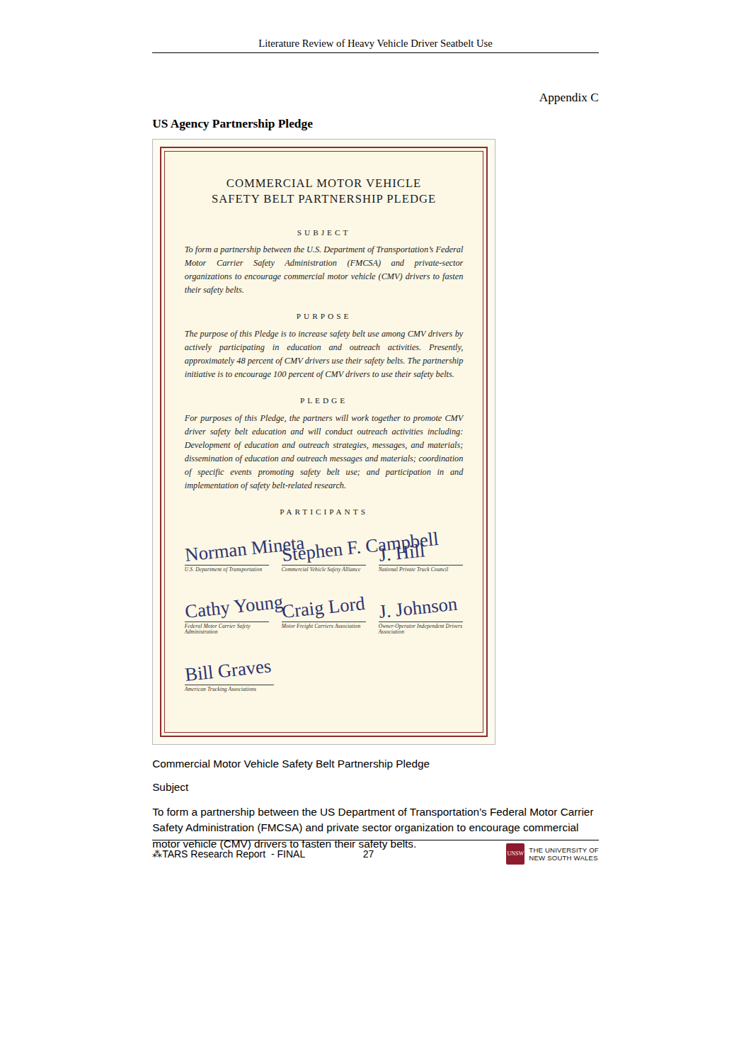Literature Review of Heavy Vehicle Driver Seatbelt Use
Appendix C
US Agency Partnership Pledge
COMMERCIAL MOTOR VEHICLE
SAFETY BELT PARTNERSHIP PLEDGE
SUBJECT
To form a partnership between the U.S. Department of Transportation’s Federal Motor Carrier Safety Administration (FMCSA) and private-sector organizations to encourage commercial motor vehicle (CMV) drivers to fasten their safety belts.
PURPOSE
The purpose of this Pledge is to increase safety belt use among CMV drivers by actively participating in education and outreach activities. Presently, approximately 48 percent of CMV drivers use their safety belts. The partnership initiative is to encourage 100 percent of CMV drivers to use their safety belts.
PLEDGE
For purposes of this Pledge, the partners will work together to promote CMV driver safety belt education and will conduct outreach activities including: Development of education and outreach strategies, messages, and materials; dissemination of education and outreach messages and materials; coordination of specific events promoting safety belt use; and participation in and implementation of safety belt-related research.
PARTICIPANTS
Norman Mineta
U.S. Department of Transportation
Stephen F. Campbell
Commercial Vehicle Safety Alliance
J. Hill
National Private Truck Council
Cathy Young
Federal Motor Carrier Safety Administration
Craig Lord
Motor Freight Carriers Association
J. Johnson
Owner-Operator Independent Drivers Association
Bill Graves
American Trucking Associations
Commercial Motor Vehicle Safety Belt Partnership Pledge
Subject
To form a partnership between the US Department of Transportation’s Federal Motor Carrier Safety Administration (FMCSA) and private sector organization to encourage commercial motor vehicle (CMV) drivers to fasten their safety belts.
⁂TARS Research Report - FINAL
27
UNSW
The University of
New South Wales